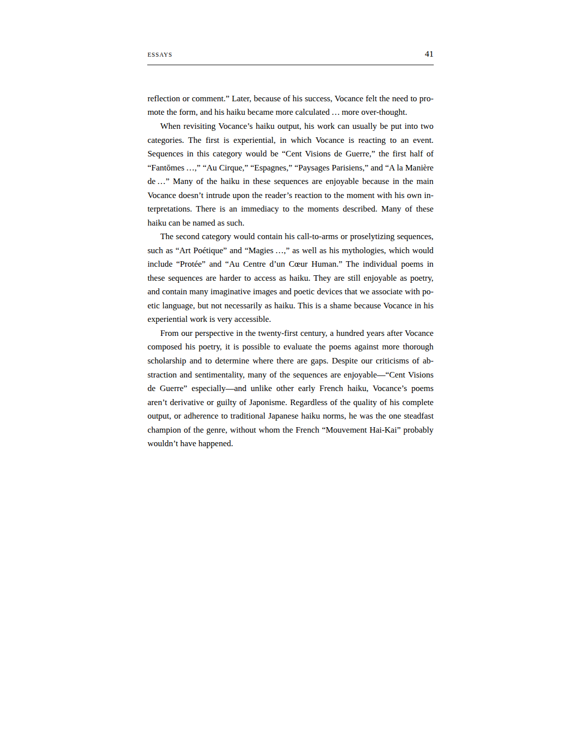Essays 41
reflection or comment.” Later, because of his success, Vocance felt the need to promote the form, and his haiku became more calculated … more over-thought.
When revisiting Vocance’s haiku output, his work can usually be put into two categories. The first is experiential, in which Vocance is reacting to an event. Sequences in this category would be “Cent Visions de Guerre,” the first half of “Fantōmes …,” “Au Cirque,” “Espagnes,” “Paysages Parisiens,” and “A la Manière de …” Many of the haiku in these sequences are enjoyable because in the main Vocance doesn’t intrude upon the reader’s reaction to the moment with his own interpretations. There is an immediacy to the moments described. Many of these haiku can be named as such.
The second category would contain his call-to-arms or proselytizing sequences, such as “Art Poétique” and “Magies …,” as well as his mythologies, which would include “Protée” and “Au Centre d’un Cœur Human.” The individual poems in these sequences are harder to access as haiku. They are still enjoyable as poetry, and contain many imaginative images and poetic devices that we associate with poetic language, but not necessarily as haiku. This is a shame because Vocance in his experiential work is very accessible.
From our perspective in the twenty-first century, a hundred years after Vocance composed his poetry, it is possible to evaluate the poems against more thorough scholarship and to determine where there are gaps. Despite our criticisms of abstraction and sentimentality, many of the sequences are enjoyable—“Cent Visions de Guerre” especially—and unlike other early French haiku, Vocance’s poems aren’t derivative or guilty of Japonisme. Regardless of the quality of his complete output, or adherence to traditional Japanese haiku norms, he was the one steadfast champion of the genre, without whom the French “Mouvement Hai-Kai” probably wouldn’t have happened.